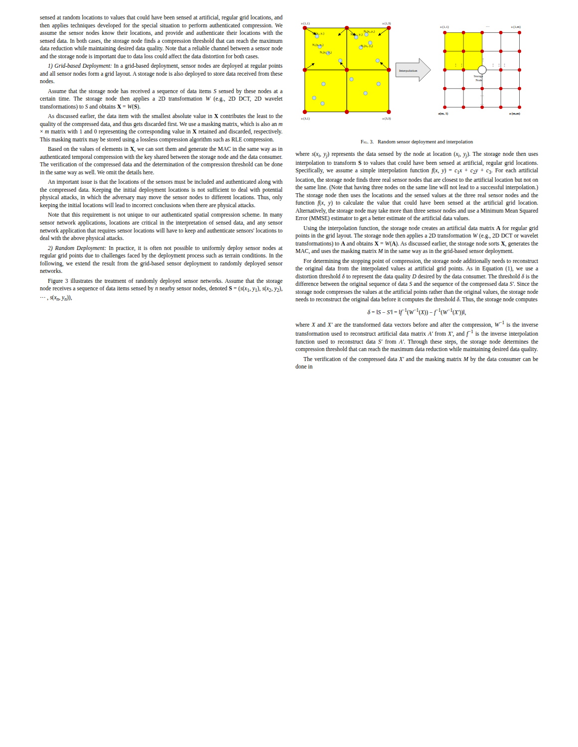sensed at random locations to values that could have been sensed at artificial, regular grid locations, and then applies techniques developed for the special situation to perform authenticated compression. We assume the sensor nodes know their locations, and provide and authenticate their locations with the sensed data. In both cases, the storage node finds a compression threshold that can reach the maximum data reduction while maintaining desired data quality. Note that a reliable channel between a sensor node and the storage node is important due to data loss could affect the data distortion for both cases.
1) Grid-based Deployment: In a grid-based deployment, sensor nodes are deployed at regular points and all sensor nodes form a grid layout. A storage node is also deployed to store data received from these nodes.
Assume that the storage node has received a sequence of data items S sensed by these nodes at a certain time. The storage node then applies a 2D transformation W (e.g., 2D DCT, 2D wavelet transformations) to S and obtains X = W(S).
As discussed earlier, the data item with the smallest absolute value in X contributes the least to the quality of the compressed data, and thus gets discarded first. We use a masking matrix, which is also an m × m matrix with 1 and 0 representing the corresponding value in X retained and discarded, respectively. This masking matrix may be stored using a lossless compression algorithm such as RLE compression.
Based on the values of elements in X, we can sort them and generate the MAC in the same way as in authenticated temporal compression with the key shared between the storage node and the data consumer. The verification of the compressed data and the determination of the compression threshold can be done in the same way as well. We omit the details here.
An important issue is that the locations of the sensors must be included and authenticated along with the compressed data. Keeping the initial deployment locations is not sufficient to deal with potential physical attacks, in which the adversary may move the sensor nodes to different locations. Thus, only keeping the initial locations will lead to incorrect conclusions when there are physical attacks.
Note that this requirement is not unique to our authenticated spatial compression scheme. In many sensor network applications, locations are critical in the interpretation of sensed data, and any sensor network application that requires sensor locations will have to keep and authenticate sensors' locations to deal with the above physical attacks.
2) Random Deployment: In practice, it is often not possible to uniformly deploy sensor nodes at regular grid points due to challenges faced by the deployment process such as terrain conditions. In the following, we extend the result from the grid-based sensor deployment to randomly deployed sensor networks.
Figure 3 illustrates the treatment of randomly deployed sensor networks. Assume that the storage node receives a sequence of data items sensed by n nearby sensor nodes, denoted S = (s(x1, y1), s(x2, y2), ··· , s(xn, yn)),
N₁(x₁, y₁) N₂(x₂,y₂) N₃(x₃, y₃) N₄(x₄, y₄) N₅(x₅,y₅) N₆(x₆, y₆) a (1,1) a (1,3) a (3,1) a (3,3) Interpolation Storage Node ··· ⋮ ⋮ ⋮ ⋮ ⋮ ⋮ ··· ··· a (1,1) a (1,m) a(m, 1) a (m,m)
Fig. 3. Random sensor deployment and interpolation
where s(xi, yj) represents the data sensed by the node at location (xi, yj). The storage node then uses interpolation to transform S to values that could have been sensed at artificial, regular grid locations. Specifically, we assume a simple interpolation function f(x, y) = c1x + c2y + c3. For each artificial location, the storage node finds three real sensor nodes that are closest to the artificial location but not on the same line. (Note that having three nodes on the same line will not lead to a successful interpolation.) The storage node then uses the locations and the sensed values at the three real sensor nodes and the function f(x, y) to calculate the value that could have been sensed at the artificial grid location. Alternatively, the storage node may take more than three sensor nodes and use a Minimum Mean Squared Error (MMSE) estimator to get a better estimate of the artificial data values.
Using the interpolation function, the storage node creates an artificial data matrix A for regular grid points in the grid layout. The storage node then applies a 2D transformation W (e.g., 2D DCT or wavelet transformations) to A and obtains X = W(A). As discussed earlier, the storage node sorts X, generates the MAC, and uses the masking matrix M in the same way as in the grid-based sensor deployment.
For determining the stopping point of compression, the storage node additionally needs to reconstruct the original data from the interpolated values at artificial grid points. As in Equation (1), we use a distortion threshold δ to represent the data quality D desired by the data consumer. The threshold δ is the difference between the original sequence of data S and the sequence of the compressed data S′. Since the storage node compresses the values at the artificial points rather than the original values, the storage node needs to reconstruct the original data before it computes the threshold δ. Thus, the storage node computes
δ = ‖S − S′‖ = ‖f−1(W−1(X)) − f−1(W−1(X′))‖,
where X and X′ are the transformed data vectors before and after the compression, W−1 is the inverse transformation used to reconstruct artificial data matrix A′ from X′, and f−1 is the inverse interpolation function used to reconstruct data S′ from A′. Through these steps, the storage node determines the compression threshold that can reach the maximum data reduction while maintaining desired data quality.
The verification of the compressed data X′ and the masking matrix M by the data consumer can be done in